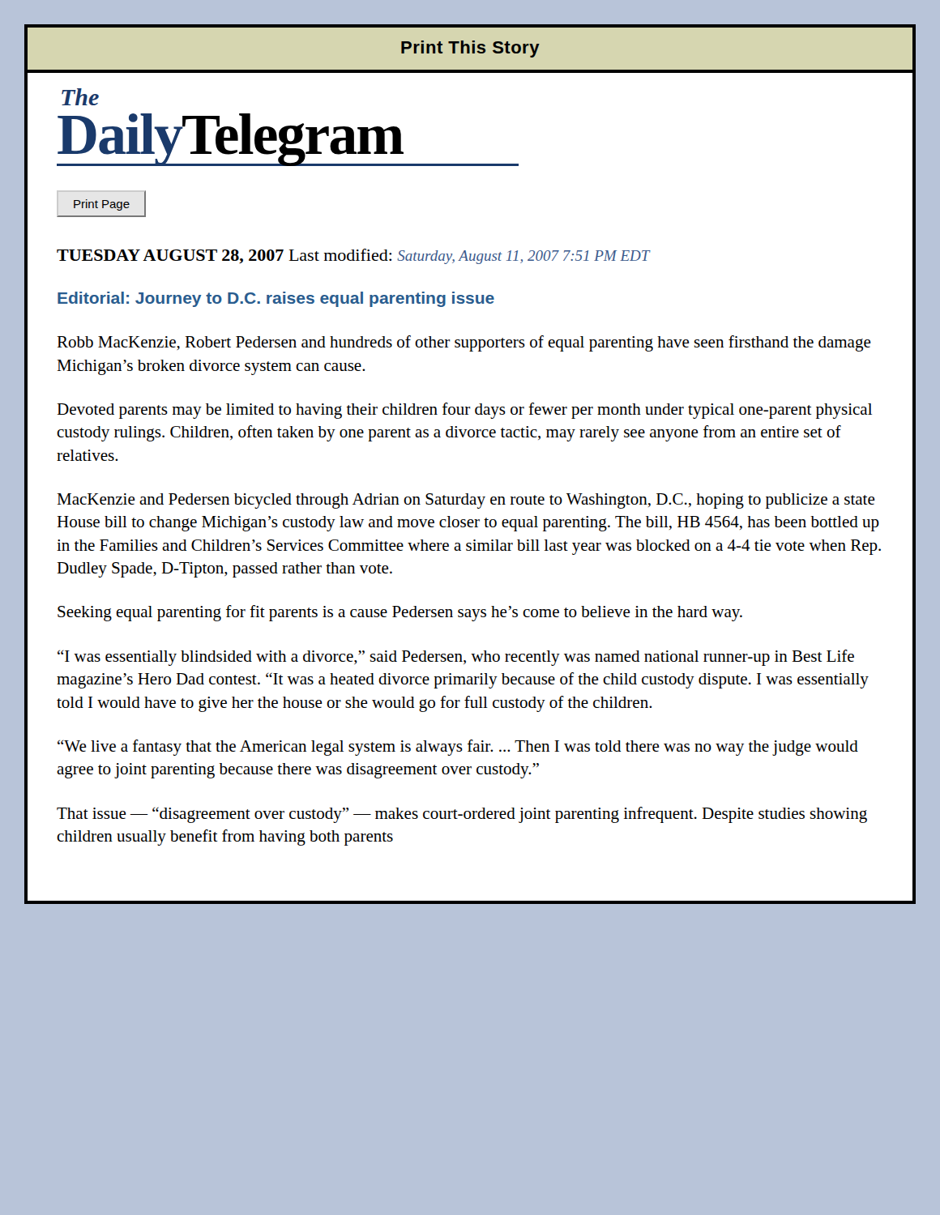Print This Story
The
Daily Telegram
Print Page
TUESDAY AUGUST 28, 2007 Last modified: Saturday, August 11, 2007 7:51 PM EDT
Editorial: Journey to D.C. raises equal parenting issue
Robb MacKenzie, Robert Pedersen and hundreds of other supporters of equal parenting have seen firsthand the damage Michigan’s broken divorce system can cause.
Devoted parents may be limited to having their children four days or fewer per month under typical one-parent physical custody rulings. Children, often taken by one parent as a divorce tactic, may rarely see anyone from an entire set of relatives.
MacKenzie and Pedersen bicycled through Adrian on Saturday en route to Washington, D.C., hoping to publicize a state House bill to change Michigan’s custody law and move closer to equal parenting. The bill, HB 4564, has been bottled up in the Families and Children’s Services Committee where a similar bill last year was blocked on a 4-4 tie vote when Rep. Dudley Spade, D-Tipton, passed rather than vote.
Seeking equal parenting for fit parents is a cause Pedersen says he’s come to believe in the hard way.
“I was essentially blindsided with a divorce,” said Pedersen, who recently was named national runner-up in Best Life magazine’s Hero Dad contest. “It was a heated divorce primarily because of the child custody dispute. I was essentially told I would have to give her the house or she would go for full custody of the children.
“We live a fantasy that the American legal system is always fair. ... Then I was told there was no way the judge would agree to joint parenting because there was disagreement over custody.”
That issue — “disagreement over custody” — makes court-ordered joint parenting infrequent. Despite studies showing children usually benefit from having both parents